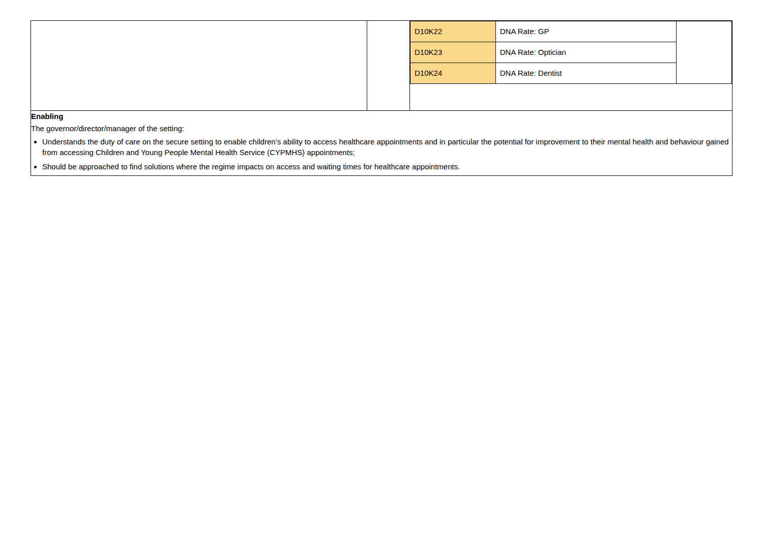| | | / D10K22 / DNA Rate: GP / / / D10K23 / DNA Rate: Optician / / D10K24 / DNA Rate: Dentist / |
| Enabling The governor/director/manager of the setting: Understands the duty of care on the secure setting to enable children’s ability to access healthcare appointments and in particular the potential for improvement to their mental health and behaviour gained from accessing Children and Young People Mental Health Service (CYPMHS) appointments; Should be approached to find solutions where the regime impacts on access and waiting times for healthcare appointments. |